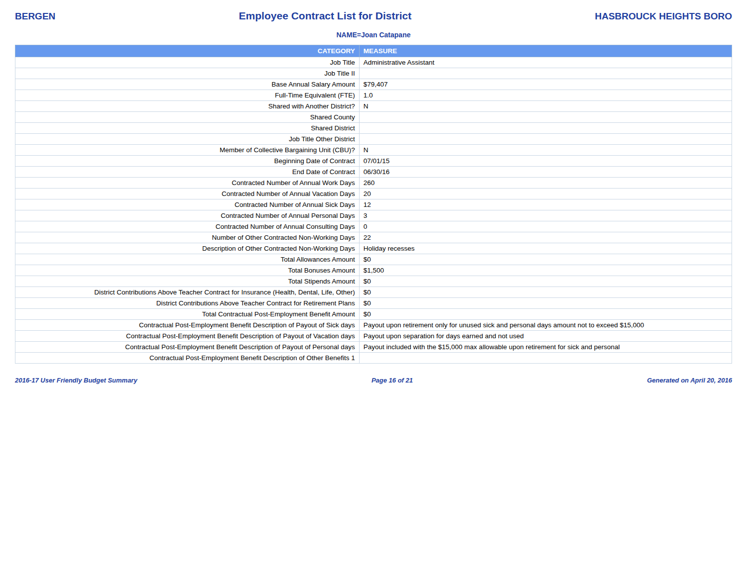BERGEN
Employee Contract List for District
HASBROUCK HEIGHTS BORO
NAME=Joan Catapane
| CATEGORY | MEASURE |
| --- | --- |
| Job Title | Administrative Assistant |
| Job Title II | |
| Base Annual Salary Amount | $79,407 |
| Full-Time Equivalent (FTE) | 1.0 |
| Shared with Another District? | N |
| Shared County | |
| Shared District | |
| Job Title Other District | |
| Member of Collective Bargaining Unit (CBU)? | N |
| Beginning Date of Contract | 07/01/15 |
| End Date of Contract | 06/30/16 |
| Contracted Number of Annual Work Days | 260 |
| Contracted Number of Annual Vacation Days | 20 |
| Contracted Number of Annual Sick Days | 12 |
| Contracted Number of Annual Personal Days | 3 |
| Contracted Number of Annual Consulting Days | 0 |
| Number of Other Contracted Non-Working Days | 22 |
| Description of Other Contracted Non-Working Days | Holiday recesses |
| Total Allowances Amount | $0 |
| Total Bonuses Amount | $1,500 |
| Total Stipends Amount | $0 |
| District Contributions Above Teacher Contract for Insurance (Health, Dental, Life, Other) | $0 |
| District Contributions Above Teacher Contract for Retirement Plans | $0 |
| Total Contractual Post-Employment Benefit Amount | $0 |
| Contractual Post-Employment Benefit Description of Payout of Sick days | Payout upon retirement only for unused sick and personal days amount not to exceed $15,000 |
| Contractual Post-Employment Benefit Description of Payout of Vacation days | Payout upon separation for days earned and not used |
| Contractual Post-Employment Benefit Description of Payout of Personal days | Payout included with the $15,000 max allowable upon retirement for sick and personal |
| Contractual Post-Employment Benefit Description of Other Benefits 1 | |
2016-17 User Friendly Budget Summary
Page 16 of 21
Generated on April 20, 2016